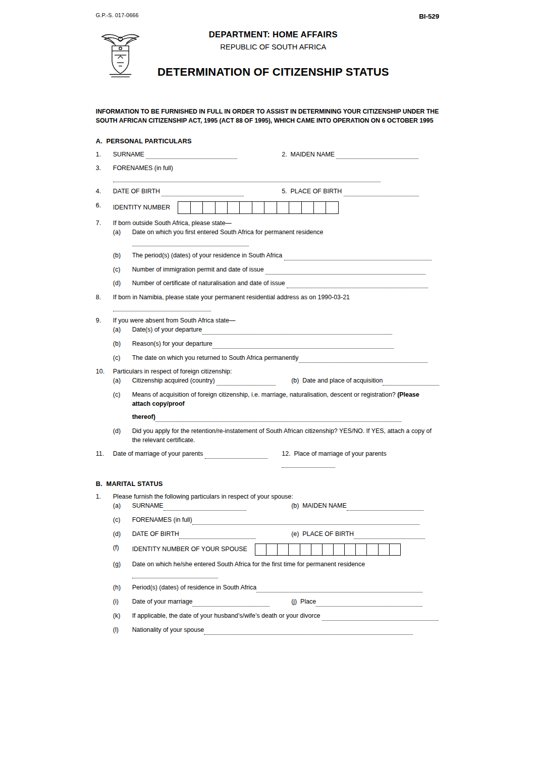G.P.-S. 017-0666
BI-529
DEPARTMENT: HOME AFFAIRS
REPUBLIC OF SOUTH AFRICA
DETERMINATION OF CITIZENSHIP STATUS
INFORMATION TO BE FURNISHED IN FULL IN ORDER TO ASSIST IN DETERMINING YOUR CITIZENSHIP UNDER THE SOUTH AFRICAN CITIZENSHIP ACT, 1995 (ACT 88 OF 1995), WHICH CAME INTO OPERATION ON 6 OCTOBER 1995
A. PERSONAL PARTICULARS
1.
SURNAME
2. MAIDEN NAME
3. FORENAMES (in full)
4.
DATE OF BIRTH
5. PLACE OF BIRTH
6.
IDENTITY NUMBER
7. If born outside South Africa, please state—
(a) Date on which you first entered South Africa for permanent residence
(b) The period(s) (dates) of your residence in South Africa
(c) Number of immigration permit and date of issue
(d) Number of certificate of naturalisation and date of issue
8. If born in Namibia, please state your permanent residential address as on 1990-03-21
9. If you were absent from South Africa state—
(a) Date(s) of your departure
(b) Reason(s) for your departure
(c) The date on which you returned to South Africa permanently
10. Particulars in respect of foreign citizenship:
(a)
Citizenship acquired (country)
(b) Date and place of acquisition
(c) Means of acquisition of foreign citizenship, i.e. marriage, naturalisation, descent or registration? (Please attach copy/proof
thereof)
(d) Did you apply for the retention/re-instatement of South African citizenship? YES/NO. If YES, attach a copy of the relevant certificate.
11.
Date of marriage of your parents
12. Place of marriage of your parents
B. MARITAL STATUS
1. Please furnish the following particulars in respect of your spouse:
(a)
SURNAME
(b) MAIDEN NAME
(c) FORENAMES (in full)
(d)
DATE OF BIRTH
(e) PLACE OF BIRTH
(f)
IDENTITY NUMBER OF YOUR SPOUSE
(g) Date on which he/she entered South Africa for the first time for permanent residence
(h) Period(s) (dates) of residence in South Africa
(i)
Date of your marriage
(j) Place
(k) If applicable, the date of your husband’s/wife’s death or your divorce
(l) Nationality of your spouse